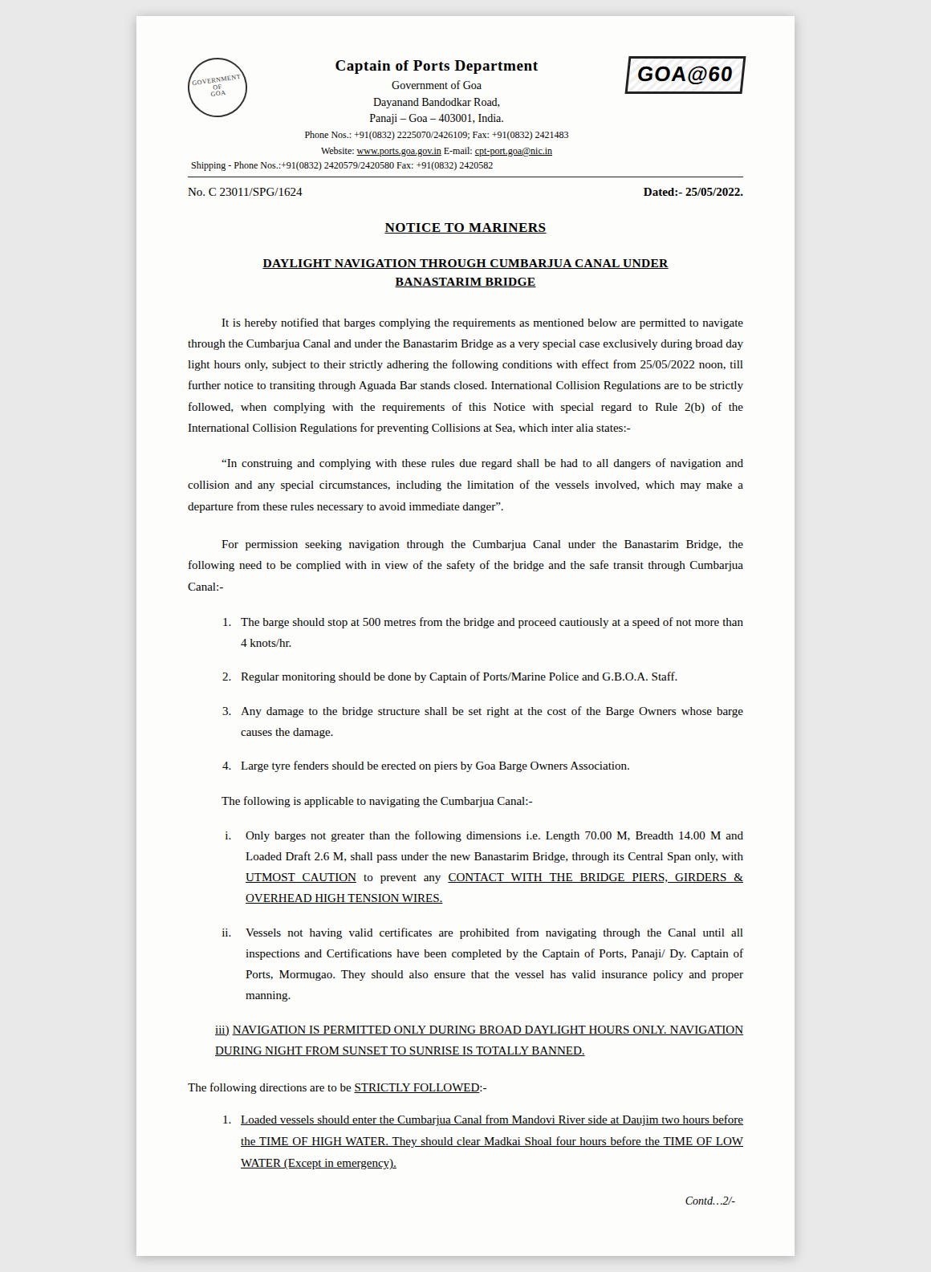Government
of
Goa
Captain of Ports Department
Government of Goa
Dayanand Bandodkar Road,
Panaji – Goa – 403001, India.
Phone Nos.: +91(0832) 2225070/2426109; Fax: +91(0832) 2421483
Website: www.ports.goa.gov.in E-mail: cpt-port.goa@nic.in
GOA@60
Shipping - Phone Nos.:+91(0832) 2420579/2420580 Fax: +91(0832) 2420582
No. C 23011/SPG/1624
Dated:- 25/05/2022.
NOTICE TO MARINERS
DAYLIGHT NAVIGATION THROUGH CUMBARJUA CANAL UNDER
BANASTARIM BRIDGE
It is hereby notified that barges complying the requirements as mentioned below are permitted to navigate through the Cumbarjua Canal and under the Banastarim Bridge as a very special case exclusively during broad day light hours only, subject to their strictly adhering the following conditions with effect from 25/05/2022 noon, till further notice to transiting through Aguada Bar stands closed. International Collision Regulations are to be strictly followed, when complying with the requirements of this Notice with special regard to Rule 2(b) of the International Collision Regulations for preventing Collisions at Sea, which inter alia states:-
“In construing and complying with these rules due regard shall be had to all dangers of navigation and collision and any special circumstances, including the limitation of the vessels involved, which may make a departure from these rules necessary to avoid immediate danger”.
For permission seeking navigation through the Cumbarjua Canal under the Banastarim Bridge, the following need to be complied with in view of the safety of the bridge and the safe transit through Cumbarjua Canal:-
The barge should stop at 500 metres from the bridge and proceed cautiously at a speed of not more than 4 knots/hr.
Regular monitoring should be done by Captain of Ports/Marine Police and G.B.O.A. Staff.
Any damage to the bridge structure shall be set right at the cost of the Barge Owners whose barge causes the damage.
Large tyre fenders should be erected on piers by Goa Barge Owners Association.
The following is applicable to navigating the Cumbarjua Canal:-
Only barges not greater than the following dimensions i.e. Length 70.00 M, Breadth 14.00 M and Loaded Draft 2.6 M, shall pass under the new Banastarim Bridge, through its Central Span only, with UTMOST CAUTION to prevent any CONTACT WITH THE BRIDGE PIERS, GIRDERS & OVERHEAD HIGH TENSION WIRES.
Vessels not having valid certificates are prohibited from navigating through the Canal until all inspections and Certifications have been completed by the Captain of Ports, Panaji/ Dy. Captain of Ports, Mormugao. They should also ensure that the vessel has valid insurance policy and proper manning.
iii) NAVIGATION IS PERMITTED ONLY DURING BROAD DAYLIGHT HOURS ONLY. NAVIGATION DURING NIGHT FROM SUNSET TO SUNRISE IS TOTALLY BANNED.
The following directions are to be STRICTLY FOLLOWED:-
Loaded vessels should enter the Cumbarjua Canal from Mandovi River side at Daujim two hours before the TIME OF HIGH WATER. They should clear Madkai Shoal four hours before the TIME OF LOW WATER (Except in emergency).
Contd…2/-